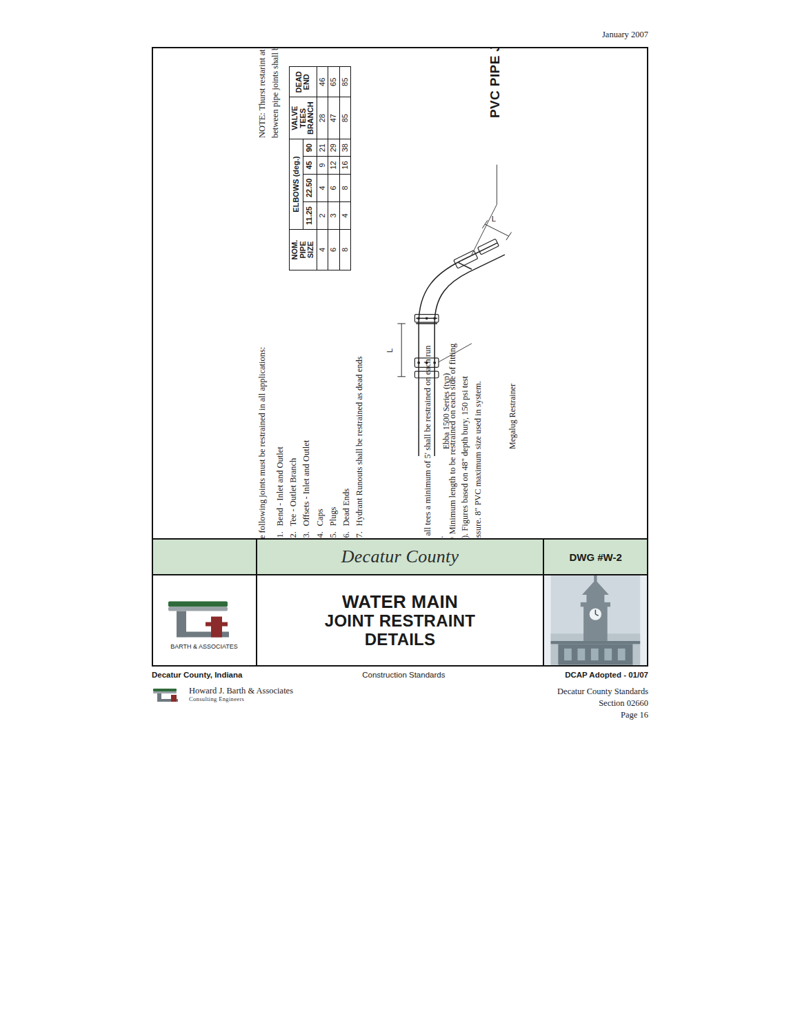January 2007
The following joints must be restrained in all applications:
1. Bend - Inlet and Outlet
2. Tee - Outlet Branch
3. Offsets - Inlet and Outlet
4. Caps
5. Plugs
6. Dead Ends
7. Hydrant Runouts shall be restrained as dead ends
On all tees a minimum of 5' shall be restrained on each run leg.
L = Minimum length to be restrained on each side of fitting (ft.). Figures based on 48" depth bury, 150 psi test pressure. 8" PVC maximum size used in system.
NOTE: Thurst restarint at fittings and valves shall be by use of Ebba Iion Megalug Restrainers. Thrust restraint between pipe joints shall be by Ebba Iion Series 1500 Restrainers.
PVC PIPE JOINT RESTRAINT
Megalug Restrainer
Ebba 1500 Series (typ)
| NOM. PIPE SIZE | ELBOWS (deg.) | VALVE TEES BRANCH | DEAD END |
| --- | --- | --- | --- |
| 11.25 | 22.50 | 45 | 90 |
| 4 | 2 | 4 | 9 | 21 | 28 | 46 |
| 6 | 3 | 6 | 12 | 29 | 47 | 65 |
| 8 | 4 | 8 | 16 | 38 | 85 | 85 |
L L
Decatur County
DWG #W-2
BARTH & ASSOCIATES
WATER MAIN
JOINT RESTRAINT
DETAILS
Decatur County, Indiana
Construction Standards
DCAP Adopted - 01/07
Howard J. Barth & Associates
Consulting Engineers
Decatur County Standards
Section 02660
Page 16